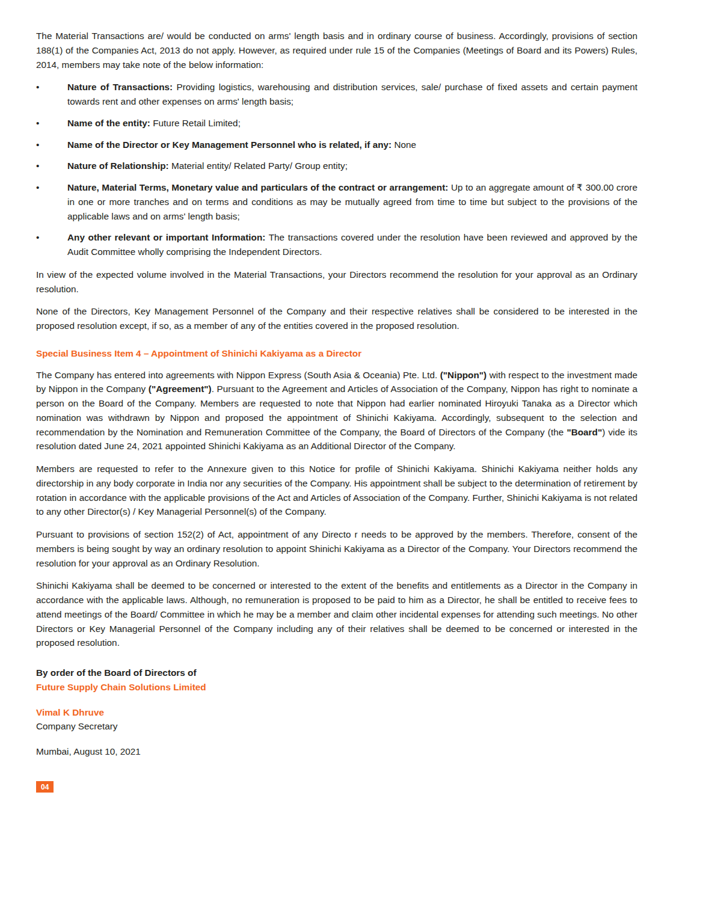The Material Transactions are/ would be conducted on arms' length basis and in ordinary course of business. Accordingly, provisions of section 188(1) of the Companies Act, 2013 do not apply. However, as required under rule 15 of the Companies (Meetings of Board and its Powers) Rules, 2014, members may take note of the below information:
Nature of Transactions: Providing logistics, warehousing and distribution services, sale/ purchase of fixed assets and certain payment towards rent and other expenses on arms' length basis;
Name of the entity: Future Retail Limited;
Name of the Director or Key Management Personnel who is related, if any: None
Nature of Relationship: Material entity/ Related Party/ Group entity;
Nature, Material Terms, Monetary value and particulars of the contract or arrangement: Up to an aggregate amount of ₹ 300.00 crore in one or more tranches and on terms and conditions as may be mutually agreed from time to time but subject to the provisions of the applicable laws and on arms' length basis;
Any other relevant or important Information: The transactions covered under the resolution have been reviewed and approved by the Audit Committee wholly comprising the Independent Directors.
In view of the expected volume involved in the Material Transactions, your Directors recommend the resolution for your approval as an Ordinary resolution.
None of the Directors, Key Management Personnel of the Company and their respective relatives shall be considered to be interested in the proposed resolution except, if so, as a member of any of the entities covered in the proposed resolution.
Special Business Item 4 – Appointment of Shinichi Kakiyama as a Director
The Company has entered into agreements with Nippon Express (South Asia & Oceania) Pte. Ltd. ("Nippon") with respect to the investment made by Nippon in the Company ("Agreement"). Pursuant to the Agreement and Articles of Association of the Company, Nippon has right to nominate a person on the Board of the Company. Members are requested to note that Nippon had earlier nominated Hiroyuki Tanaka as a Director which nomination was withdrawn by Nippon and proposed the appointment of Shinichi Kakiyama. Accordingly, subsequent to the selection and recommendation by the Nomination and Remuneration Committee of the Company, the Board of Directors of the Company (the "Board") vide its resolution dated June 24, 2021 appointed Shinichi Kakiyama as an Additional Director of the Company.
Members are requested to refer to the Annexure given to this Notice for profile of Shinichi Kakiyama. Shinichi Kakiyama neither holds any directorship in any body corporate in India nor any securities of the Company. His appointment shall be subject to the determination of retirement by rotation in accordance with the applicable provisions of the Act and Articles of Association of the Company. Further, Shinichi Kakiyama is not related to any other Director(s) / Key Managerial Personnel(s) of the Company.
Pursuant to provisions of section 152(2) of Act, appointment of any Directo r needs to be approved by the members. Therefore, consent of the members is being sought by way an ordinary resolution to appoint Shinichi Kakiyama as a Director of the Company. Your Directors recommend the resolution for your approval as an Ordinary Resolution.
Shinichi Kakiyama shall be deemed to be concerned or interested to the extent of the benefits and entitlements as a Director in the Company in accordance with the applicable laws. Although, no remuneration is proposed to be paid to him as a Director, he shall be entitled to receive fees to attend meetings of the Board/ Committee in which he may be a member and claim other incidental expenses for attending such meetings. No other Directors or Key Managerial Personnel of the Company including any of their relatives shall be deemed to be concerned or interested in the proposed resolution.
By order of the Board of Directors of
Future Supply Chain Solutions Limited
Vimal K Dhruve
Company Secretary
Mumbai, August 10, 2021
04